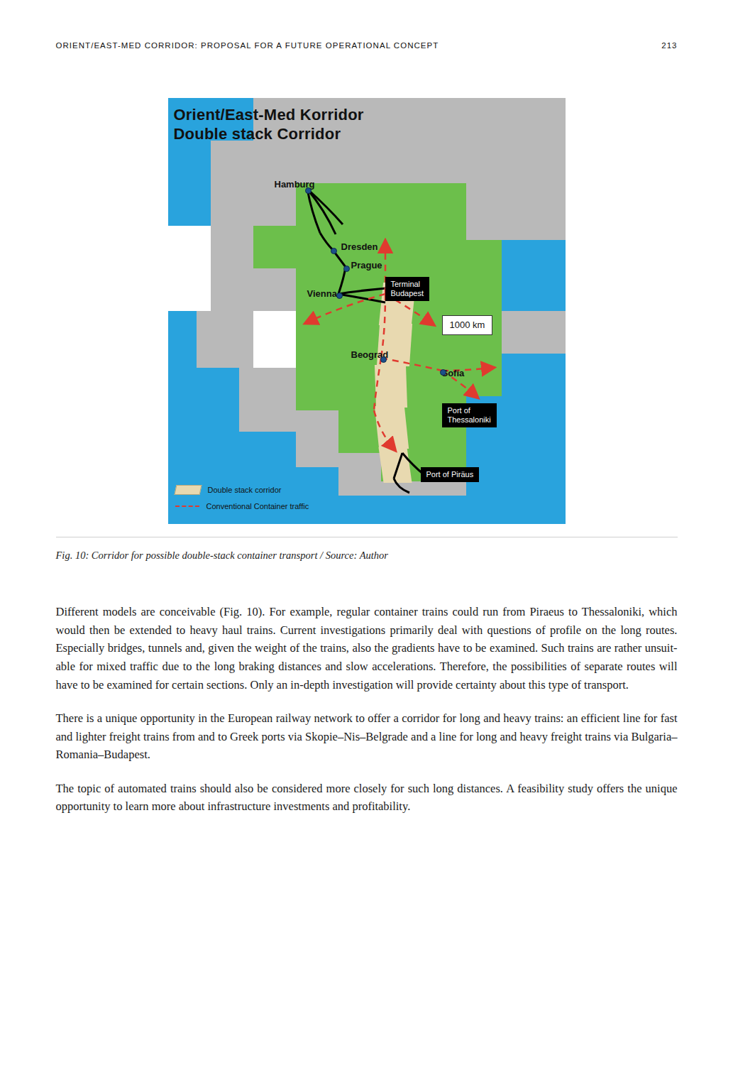Orient/East-Med Corridor: Proposal for a Future Operational Concept
213
Orient/East-Med Korridor
Double stack Corridor
Hamburg
Dresden
Prague
Vienna
Beograd
Sofia
Terminal
Budapest
Port of
Thessaloniki
Port of Piräus
1000 km
Double stack corridor
Conventional Container traffic
Fig. 10: Corridor for possible double-stack container transport / Source: Author
Different models are conceivable (Fig. 10). For example, regular container trains could run from Piraeus to Thessaloniki, which would then be extended to heavy haul trains. Current investigations primarily deal with questions of profile on the long routes. Especially bridges, tunnels and, given the weight of the trains, also the gradients have to be examined. Such trains are rather unsuitable for mixed traffic due to the long braking distances and slow accelerations. Therefore, the possibilities of separate routes will have to be examined for certain sections. Only an in-depth investigation will provide certainty about this type of transport.
There is a unique opportunity in the European railway network to offer a corridor for long and heavy trains: an efficient line for fast and lighter freight trains from and to Greek ports via Skopie–Nis–Belgrade and a line for long and heavy freight trains via Bulgaria–Romania–Budapest.
The topic of automated trains should also be considered more closely for such long distances. A feasibility study offers the unique opportunity to learn more about infrastructure investments and profitability.